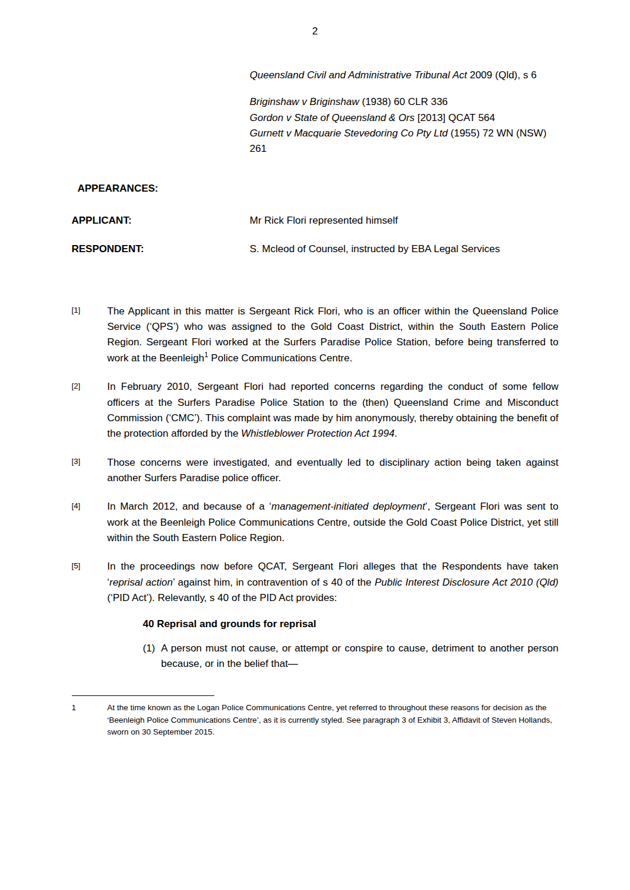2
Queensland Civil and Administrative Tribunal Act 2009 (Qld), s 6
Briginshaw v Briginshaw (1938) 60 CLR 336
Gordon v State of Queensland & Ors [2013] QCAT 564
Gurnett v Macquarie Stevedoring Co Pty Ltd (1955) 72 WN (NSW) 261
APPEARANCES:
| APPLICANT: | Mr Rick Flori represented himself |
| RESPONDENT: | S. Mcleod of Counsel, instructed by EBA Legal Services |
The Applicant in this matter is Sergeant Rick Flori, who is an officer within the Queensland Police Service (‘QPS’) who was assigned to the Gold Coast District, within the South Eastern Police Region. Sergeant Flori worked at the Surfers Paradise Police Station, before being transferred to work at the Beenleigh1 Police Communications Centre.
In February 2010, Sergeant Flori had reported concerns regarding the conduct of some fellow officers at the Surfers Paradise Police Station to the (then) Queensland Crime and Misconduct Commission (‘CMC’). This complaint was made by him anonymously, thereby obtaining the benefit of the protection afforded by the Whistleblower Protection Act 1994.
Those concerns were investigated, and eventually led to disciplinary action being taken against another Surfers Paradise police officer.
In March 2012, and because of a ‘management-initiated deployment’, Sergeant Flori was sent to work at the Beenleigh Police Communications Centre, outside the Gold Coast Police District, yet still within the South Eastern Police Region.
In the proceedings now before QCAT, Sergeant Flori alleges that the Respondents have taken ‘reprisal action’ against him, in contravention of s 40 of the Public Interest Disclosure Act 2010 (Qld) (‘PID Act’). Relevantly, s 40 of the PID Act provides:
40 Reprisal and grounds for reprisal
(1) A person must not cause, or attempt or conspire to cause, detriment to another person because, or in the belief that—
1
At the time known as the Logan Police Communications Centre, yet referred to throughout these reasons for decision as the ‘Beenleigh Police Communications Centre’, as it is currently styled. See paragraph 3 of Exhibit 3, Affidavit of Steven Hollands, sworn on 30 September 2015.